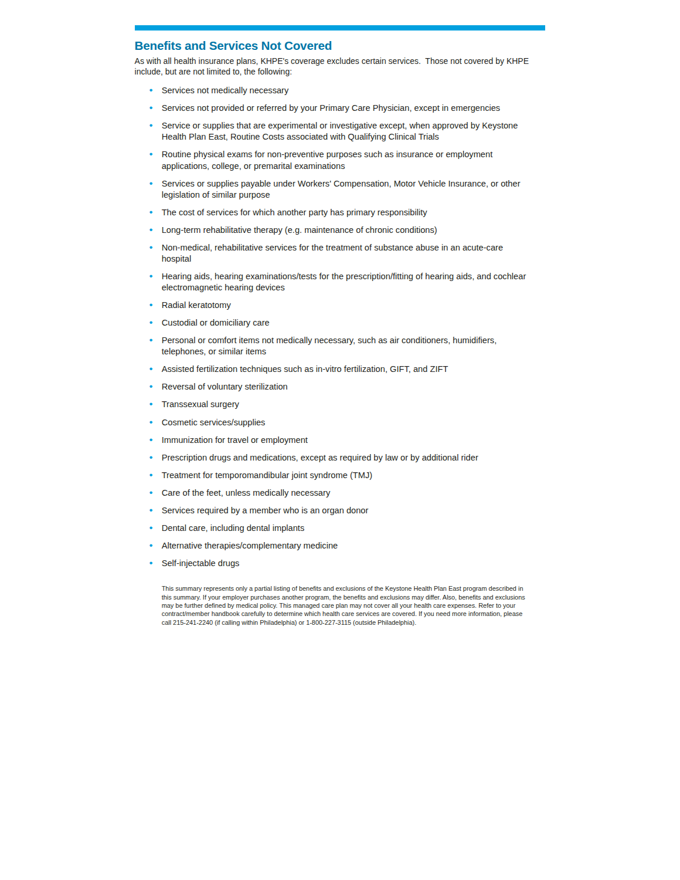Benefits and Services Not Covered
As with all health insurance plans, KHPE's coverage excludes certain services. Those not covered by KHPE include, but are not limited to, the following:
Services not medically necessary
Services not provided or referred by your Primary Care Physician, except in emergencies
Service or supplies that are experimental or investigative except, when approved by Keystone Health Plan East, Routine Costs associated with Qualifying Clinical Trials
Routine physical exams for non-preventive purposes such as insurance or employment applications, college, or premarital examinations
Services or supplies payable under Workers' Compensation, Motor Vehicle Insurance, or other legislation of similar purpose
The cost of services for which another party has primary responsibility
Long-term rehabilitative therapy (e.g. maintenance of chronic conditions)
Non-medical, rehabilitative services for the treatment of substance abuse in an acute-care hospital
Hearing aids, hearing examinations/tests for the prescription/fitting of hearing aids, and cochlear electromagnetic hearing devices
Radial keratotomy
Custodial or domiciliary care
Personal or comfort items not medically necessary, such as air conditioners, humidifiers, telephones, or similar items
Assisted fertilization techniques such as in-vitro fertilization, GIFT, and ZIFT
Reversal of voluntary sterilization
Transsexual surgery
Cosmetic services/supplies
Immunization for travel or employment
Prescription drugs and medications, except as required by law or by additional rider
Treatment for temporomandibular joint syndrome (TMJ)
Care of the feet, unless medically necessary
Services required by a member who is an organ donor
Dental care, including dental implants
Alternative therapies/complementary medicine
Self-injectable drugs
This summary represents only a partial listing of benefits and exclusions of the Keystone Health Plan East program described in this summary. If your employer purchases another program, the benefits and exclusions may differ. Also, benefits and exclusions may be further defined by medical policy. This managed care plan may not cover all your health care expenses. Refer to your contract/member handbook carefully to determine which health care services are covered. If you need more information, please call 215-241-2240 (if calling within Philadelphia) or 1-800-227-3115 (outside Philadelphia).